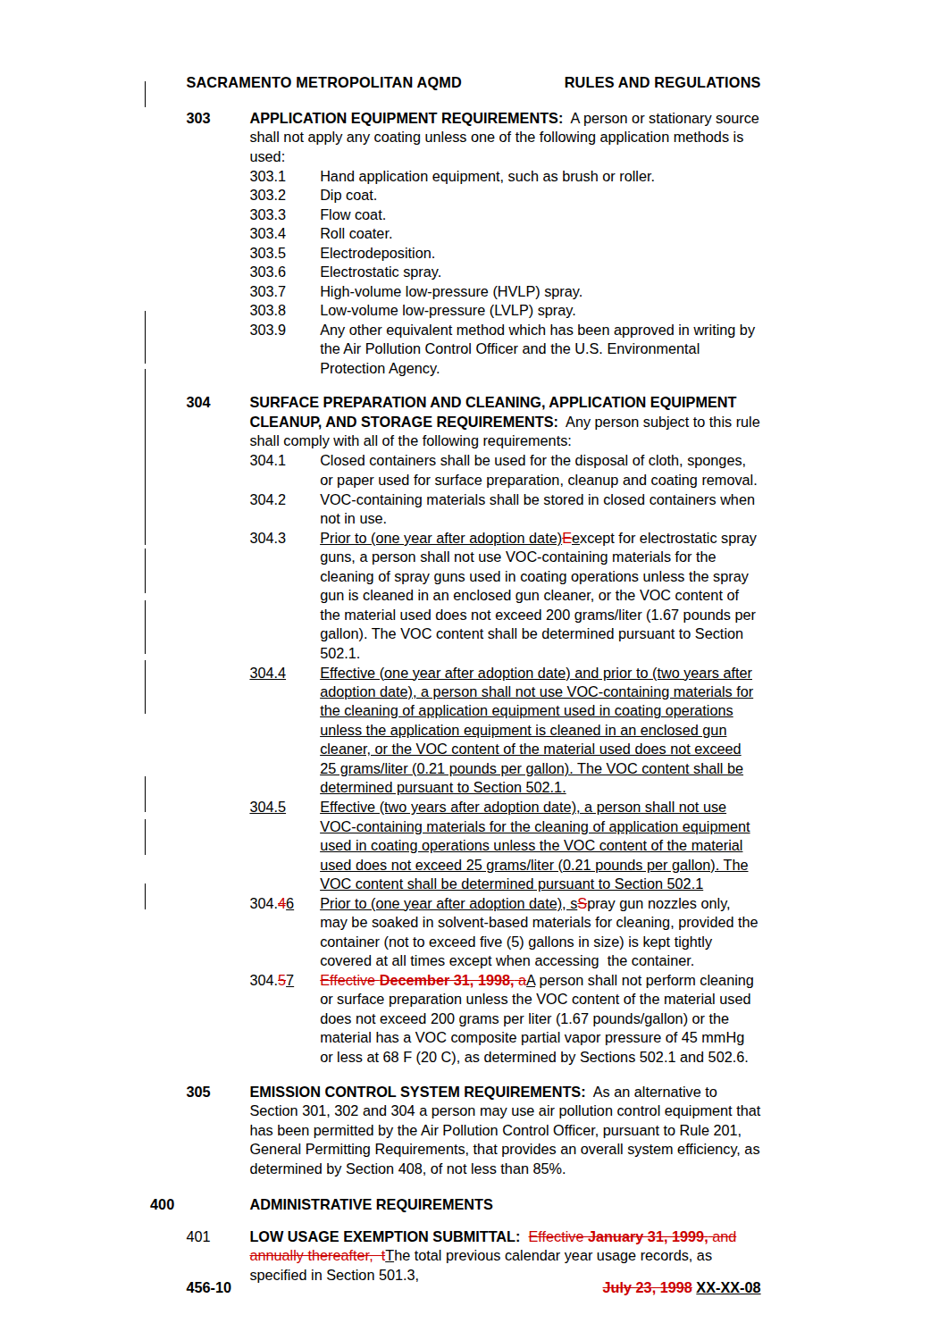SACRAMENTO METROPOLITAN AQMD
RULES AND REGULATIONS
303
APPLICATION EQUIPMENT REQUIREMENTS: A person or stationary source shall not apply any coating unless one of the following application methods is used:
303.1
Hand application equipment, such as brush or roller.
303.2
Dip coat.
303.3
Flow coat.
303.4
Roll coater.
303.5
Electrodeposition.
303.6
Electrostatic spray.
303.7
High-volume low-pressure (HVLP) spray.
303.8
Low-volume low-pressure (LVLP) spray.
303.9
Any other equivalent method which has been approved in writing by the Air Pollution Control Officer and the U.S. Environmental Protection Agency.
304
SURFACE PREPARATION AND CLEANING, APPLICATION EQUIPMENT CLEANUP, AND STORAGE REQUIREMENTS: Any person subject to this rule shall comply with all of the following requirements:
304.1
Closed containers shall be used for the disposal of cloth, sponges, or paper used for surface preparation, cleanup and coating removal.
304.2
VOC-containing materials shall be stored in closed containers when not in use.
304.3
Prior to (one year after adoption date)Eexcept for electrostatic spray guns, a person shall not use VOC-containing materials for the cleaning of spray guns used in coating operations unless the spray gun is cleaned in an enclosed gun cleaner, or the VOC content of the material used does not exceed 200 grams/liter (1.67 pounds per gallon). The VOC content shall be determined pursuant to Section 502.1.
304.4
Effective (one year after adoption date) and prior to (two years after adoption date), a person shall not use VOC-containing materials for the cleaning of application equipment used in coating operations unless the application equipment is cleaned in an enclosed gun cleaner, or the VOC content of the material used does not exceed 25 grams/liter (0.21 pounds per gallon). The VOC content shall be determined pursuant to Section 502.1.
304.5
Effective (two years after adoption date), a person shall not use VOC-containing materials for the cleaning of application equipment used in coating operations unless the VOC content of the material used does not exceed 25 grams/liter (0.21 pounds per gallon). The VOC content shall be determined pursuant to Section 502.1
304.46
Prior to (one year after adoption date), sSpray gun nozzles only, may be soaked in solvent-based materials for cleaning, provided the container (not to exceed five (5) gallons in size) is kept tightly covered at all times except when accessing the container.
304.57
Effective December 31, 1998, aA person shall not perform cleaning or surface preparation unless the VOC content of the material used does not exceed 200 grams per liter (1.67 pounds/gallon) or the material has a VOC composite partial vapor pressure of 45 mmHg or less at 68 F (20 C), as determined by Sections 502.1 and 502.6.
305
EMISSION CONTROL SYSTEM REQUIREMENTS: As an alternative to Section 301, 302 and 304 a person may use air pollution control equipment that has been permitted by the Air Pollution Control Officer, pursuant to Rule 201, General Permitting Requirements, that provides an overall system efficiency, as determined by Section 408, of not less than 85%.
400
ADMINISTRATIVE REQUIREMENTS
401
LOW USAGE EXEMPTION SUBMITTAL: Effective January 31, 1999, and annually thereafter, tThe total previous calendar year usage records, as specified in Section 501.3,
456-10
July 23, 1998 XX-XX-08